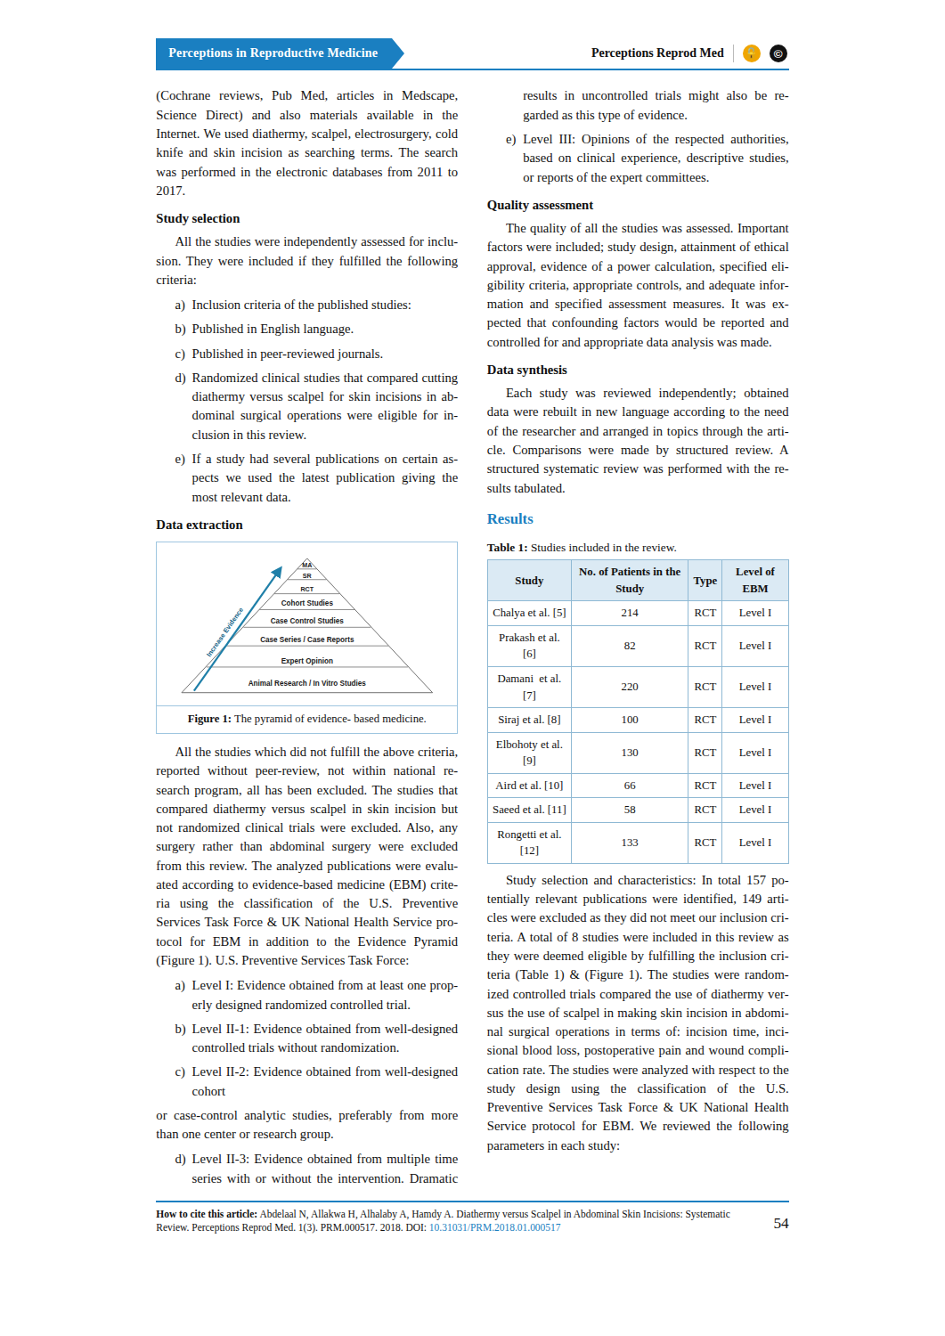Perceptions in Reproductive Medicine
Perceptions Reprod Med 🔓 ©
(Cochrane reviews, Pub Med, articles in Medscape, Science Direct) and also materials available in the Internet. We used diathermy, scalpel, electrosurgery, cold knife and skin incision as searching terms. The search was performed in the electronic databases from 2011 to 2017.
Study selection
All the studies were independently assessed for inclusion. They were included if they fulfilled the following criteria:
a) Inclusion criteria of the published studies:
b) Published in English language.
c) Published in peer-reviewed journals.
d) Randomized clinical studies that compared cutting diathermy versus scalpel for skin incisions in abdominal surgical operations were eligible for inclusion in this review.
e) If a study had several publications on certain aspects we used the latest publication giving the most relevant data.
Data extraction
MA SR RCT Cohort Studies Case Control Studies Case Series / Case Reports Expert Opinion Animal Research / In Vitro Studies Increase Evidence
Figure 1: The pyramid of evidence- based medicine.
All the studies which did not fulfill the above criteria, reported without peer-review, not within national research program, all has been excluded. The studies that compared diathermy versus scalpel in skin incision but not randomized clinical trials were excluded. Also, any surgery rather than abdominal surgery were excluded from this review. The analyzed publications were evaluated according to evidence-based medicine (EBM) criteria using the classification of the U.S. Preventive Services Task Force & UK National Health Service protocol for EBM in addition to the Evidence Pyramid (Figure 1). U.S. Preventive Services Task Force:
a) Level I: Evidence obtained from at least one properly designed randomized controlled trial.
b) Level II-1: Evidence obtained from well-designed controlled trials without randomization.
c) Level II-2: Evidence obtained from well-designed cohort
or case-control analytic studies, preferably from more than one center or research group.
d) Level II-3: Evidence obtained from multiple time series with or without the intervention. Dramatic results in uncontrolled trials might also be regarded as this type of evidence.
e) Level III: Opinions of the respected authorities, based on clinical experience, descriptive studies, or reports of the expert committees.
Quality assessment
The quality of all the studies was assessed. Important factors were included; study design, attainment of ethical approval, evidence of a power calculation, specified eligibility criteria, appropriate controls, and adequate information and specified assessment measures. It was expected that confounding factors would be reported and controlled for and appropriate data analysis was made.
Data synthesis
Each study was reviewed independently; obtained data were rebuilt in new language according to the need of the researcher and arranged in topics through the article. Comparisons were made by structured review. A structured systematic review was performed with the results tabulated.
Results
Table 1: Studies included in the review.
| Study | No. of Patients in the Study | Type | Level of EBM |
| --- | --- | --- | --- |
| Chalya et al. [5] | 214 | RCT | Level I |
| Prakash et al. [6] | 82 | RCT | Level I |
| Damani et al. [7] | 220 | RCT | Level I |
| Siraj et al. [8] | 100 | RCT | Level I |
| Elbohoty et al. [9] | 130 | RCT | Level I |
| Aird et al. [10] | 66 | RCT | Level I |
| Saeed et al. [11] | 58 | RCT | Level I |
| Rongetti et al. [12] | 133 | RCT | Level I |
Study selection and characteristics: In total 157 potentially relevant publications were identified, 149 articles were excluded as they did not meet our inclusion criteria. A total of 8 studies were included in this review as they were deemed eligible by fulfilling the inclusion criteria (Table 1) & (Figure 1). The studies were randomized controlled trials compared the use of diathermy versus the use of scalpel in making skin incision in abdominal surgical operations in terms of: incision time, incisional blood loss, postoperative pain and wound complication rate. The studies were analyzed with respect to the study design using the classification of the U.S. Preventive Services Task Force & UK National Health Service protocol for EBM. We reviewed the following parameters in each study:
How to cite this article: Abdelaal N, Allakwa H, Alhalaby A, Hamdy A. Diathermy versus Scalpel in Abdominal Skin Incisions: Systematic Review. Perceptions Reprod Med. 1(3). PRM.000517. 2018. DOI: 10.31031/PRM.2018.01.000517
54